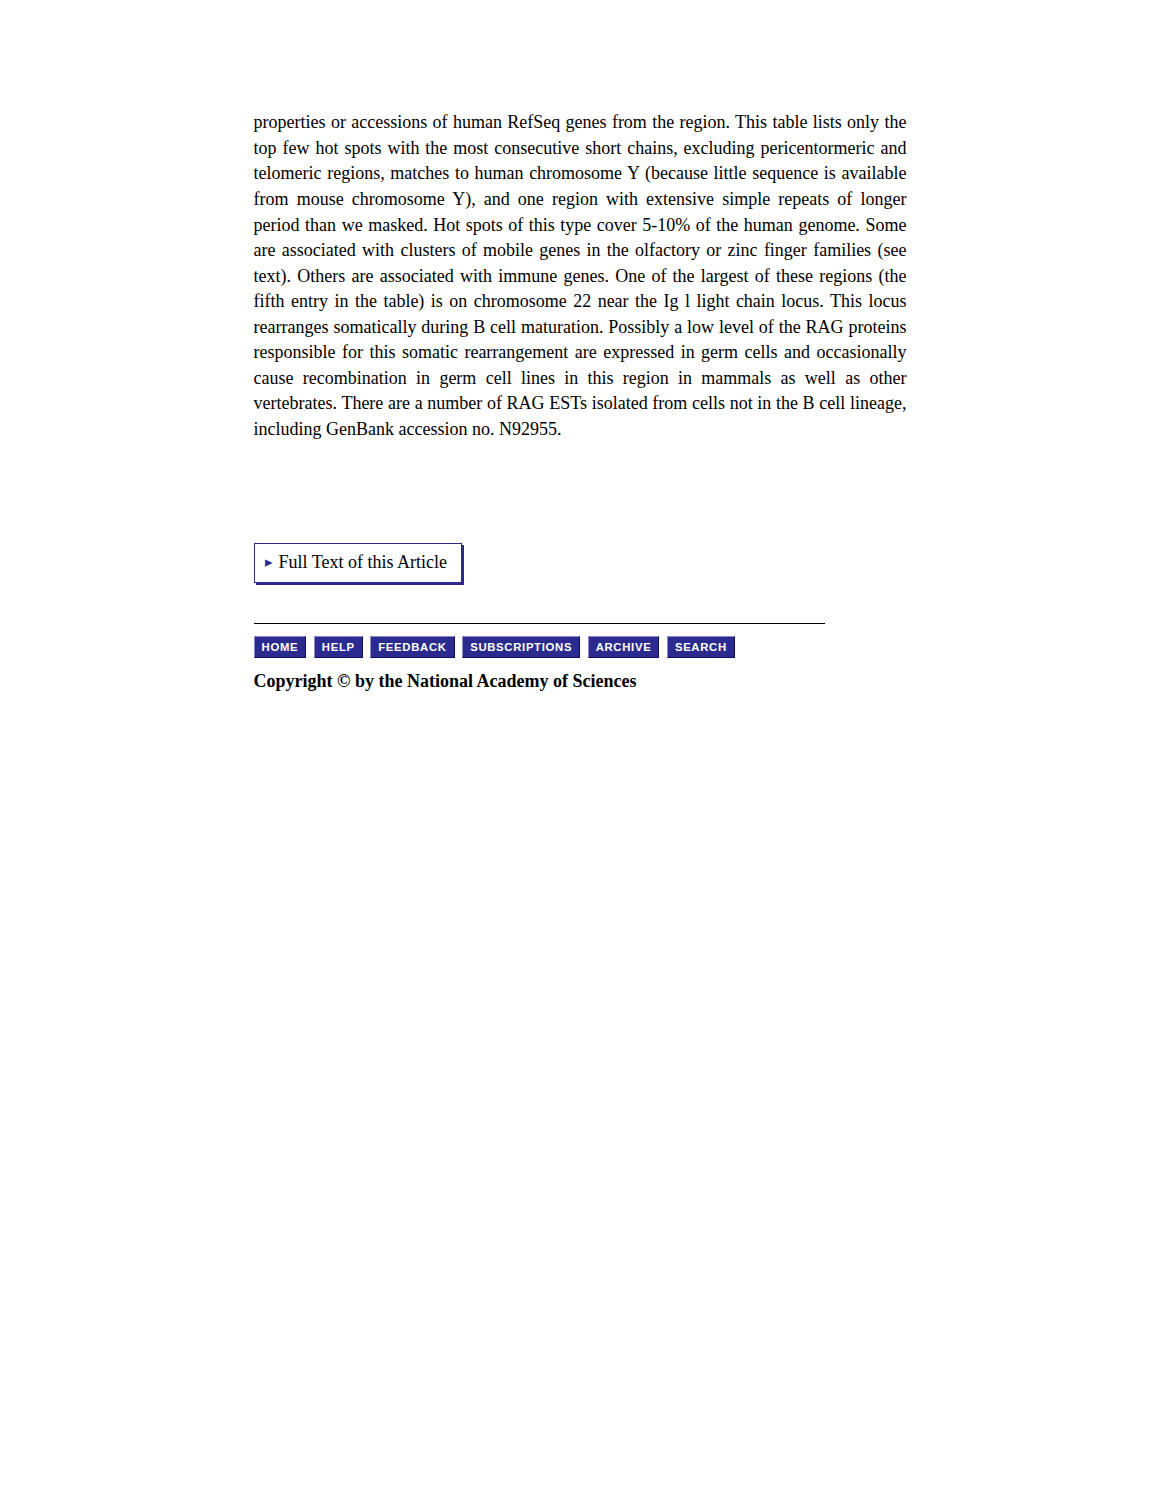properties or accessions of human RefSeq genes from the region. This table lists only the top few hot spots with the most consecutive short chains, excluding pericentormeric and telomeric regions, matches to human chromosome Y (because little sequence is available from mouse chromosome Y), and one region with extensive simple repeats of longer period than we masked. Hot spots of this type cover 5-10% of the human genome. Some are associated with clusters of mobile genes in the olfactory or zinc finger families (see text). Others are associated with immune genes. One of the largest of these regions (the fifth entry in the table) is on chromosome 22 near the Ig l light chain locus. This locus rearranges somatically during B cell maturation. Possibly a low level of the RAG proteins responsible for this somatic rearrangement are expressed in germ cells and occasionally cause recombination in germ cell lines in this region in mammals as well as other vertebrates. There are a number of RAG ESTs isolated from cells not in the B cell lineage, including GenBank accession no. N92955.
▸Full Text of this Article
HOME HELP FEEDBACK SUBSCRIPTIONS ARCHIVE SEARCH
Copyright © by the National Academy of Sciences